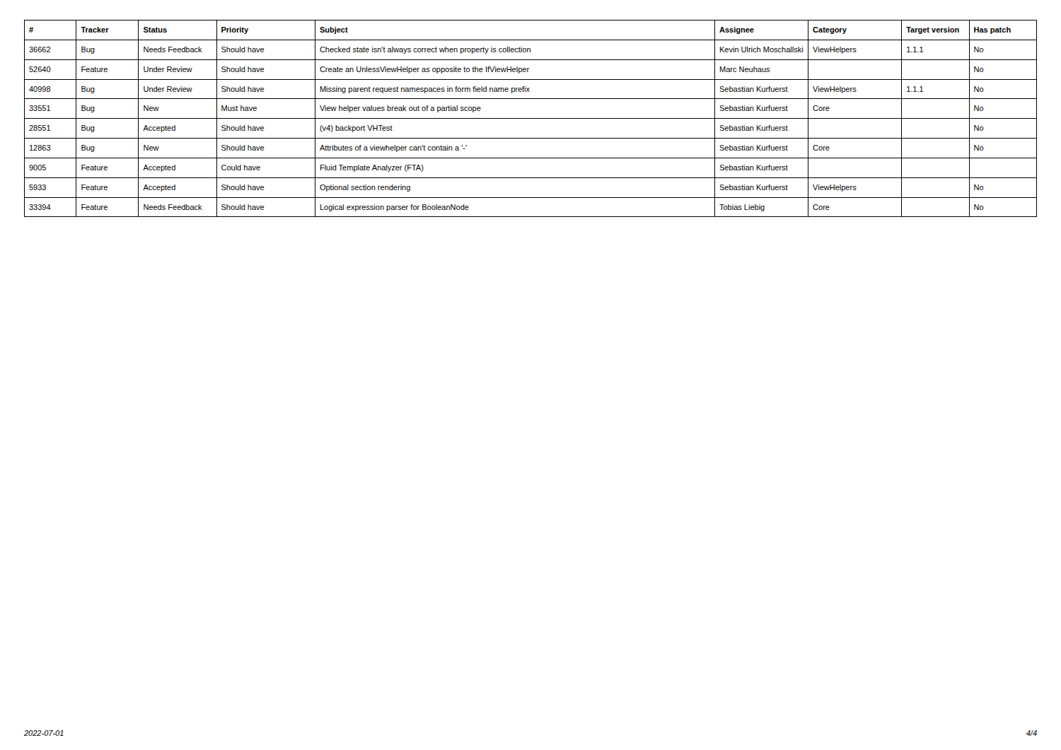| # | Tracker | Status | Priority | Subject | Assignee | Category | Target version | Has patch |
| --- | --- | --- | --- | --- | --- | --- | --- | --- |
| 36662 | Bug | Needs Feedback | Should have | Checked state isn't always correct when property is collection | Kevin Ulrich Moschallski | ViewHelpers | 1.1.1 | No |
| 52640 | Feature | Under Review | Should have | Create an UnlessViewHelper as opposite to the IfViewHelper | Marc Neuhaus | | | No |
| 40998 | Bug | Under Review | Should have | Missing parent request namespaces in form field name prefix | Sebastian Kurfuerst | ViewHelpers | 1.1.1 | No |
| 33551 | Bug | New | Must have | View helper values break out of a partial scope | Sebastian Kurfuerst | Core | | No |
| 28551 | Bug | Accepted | Should have | (v4) backport VHTest | Sebastian Kurfuerst | | | No |
| 12863 | Bug | New | Should have | Attributes of a viewhelper can't contain a '-' | Sebastian Kurfuerst | Core | | No |
| 9005 | Feature | Accepted | Could have | Fluid Template Analyzer (FTA) | Sebastian Kurfuerst | | | |
| 5933 | Feature | Accepted | Should have | Optional section rendering | Sebastian Kurfuerst | ViewHelpers | | No |
| 33394 | Feature | Needs Feedback | Should have | Logical expression parser for BooleanNode | Tobias Liebig | Core | | No |
2022-07-01 4/4